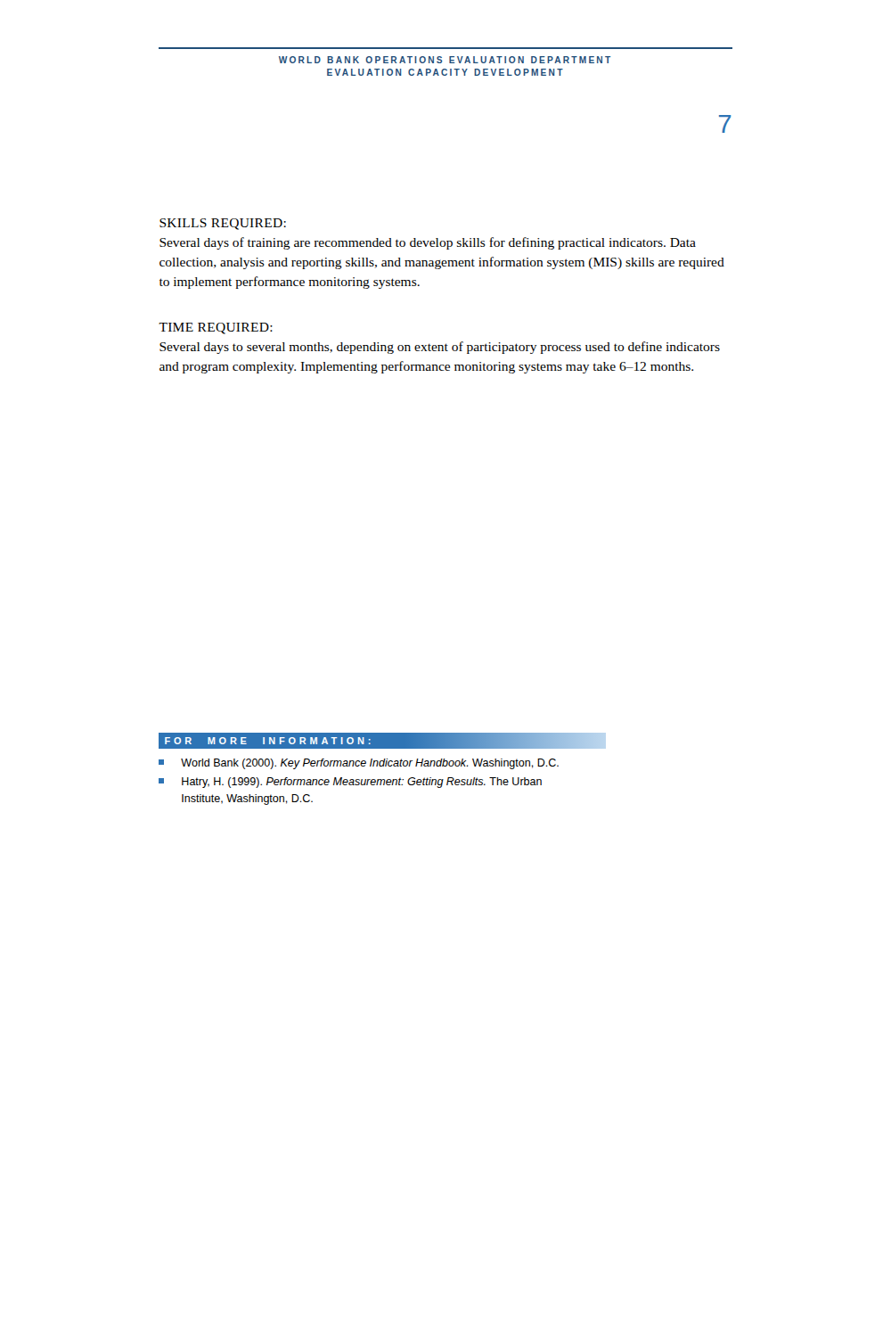WORLD BANK OPERATIONS EVALUATION DEPARTMENT
EVALUATION CAPACITY DEVELOPMENT
7
SKILLS REQUIRED:
Several days of training are recommended to develop skills for defining practical indicators. Data collection, analysis and reporting skills, and management information system (MIS) skills are required to implement performance monitoring systems.
TIME REQUIRED:
Several days to several months, depending on extent of participatory process used to define indicators and program complexity. Implementing performance monitoring systems may take 6–12 months.
FOR MORE INFORMATION:
World Bank (2000). Key Performance Indicator Handbook. Washington, D.C.
Hatry, H. (1999). Performance Measurement: Getting Results. The Urban Institute, Washington, D.C.